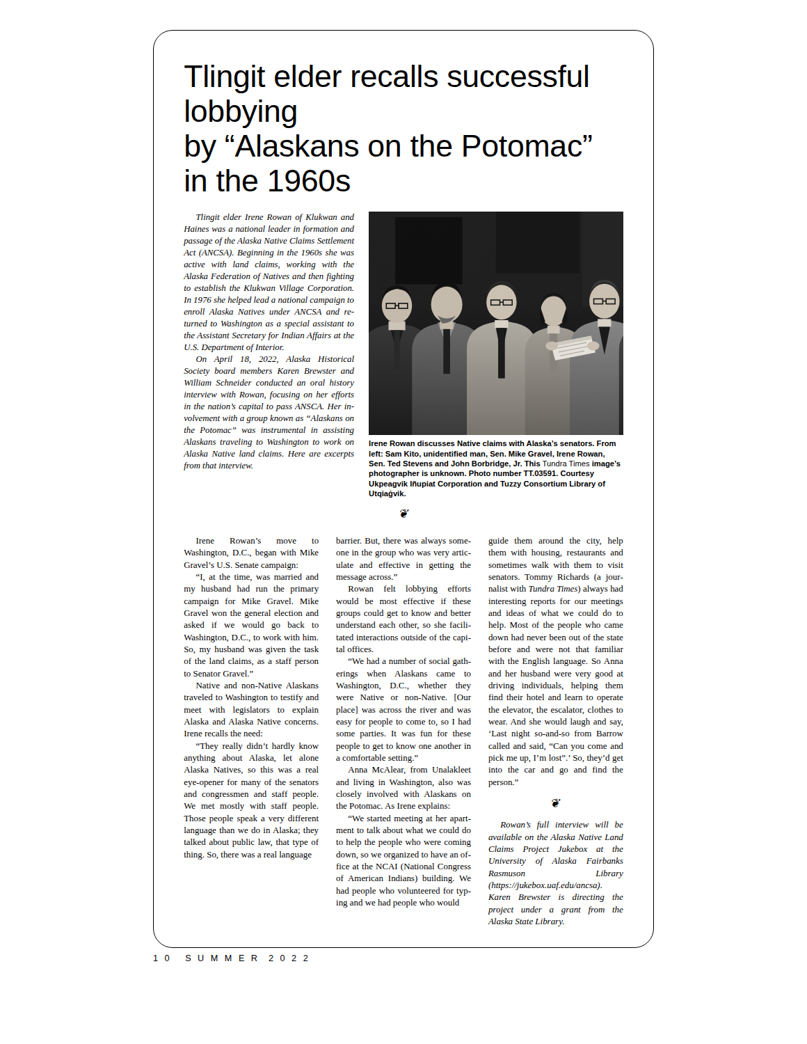Tlingit elder recalls successful lobbying
by “Alaskans on the Potomac” in the 1960s
Tlingit elder Irene Rowan of Klukwan and Haines was a national leader in formation and passage of the Alaska Native Claims Settlement Act (ANCSA). Beginning in the 1960s she was active with land claims, working with the Alaska Federation of Natives and then fighting to establish the Klukwan Village Corporation. In 1976 she helped lead a national campaign to enroll Alaska Natives under ANCSA and returned to Washington as a special assistant to the Assistant Secretary for Indian Affairs at the U.S. Department of Interior.
On April 18, 2022, Alaska Historical Society board members Karen Brewster and William Schneider conducted an oral history interview with Rowan, focusing on her efforts in the nation’s capital to pass ANSCA. Her involvement with a group known as “Alaskans on the Potomac” was instrumental in assisting Alaskans traveling to Washington to work on Alaska Native land claims. Here are excerpts from that interview.
Irene Rowan discusses Native claims with Alaska’s senators. From left: Sam Kito, unidentified man, Sen. Mike Gravel, Irene Rowan, Sen. Ted Stevens and John Borbridge, Jr. This Tundra Times image’s photographer is unknown. Photo number TT.03591. Courtesy Ukpeagvik Iñupiat Corporation and Tuzzy Consortium Library of Utqiaġvik.
❦
Irene Rowan’s move to Washington, D.C., began with Mike Gravel’s U.S. Senate campaign:
“I, at the time, was married and my husband had run the primary campaign for Mike Gravel. Mike Gravel won the general election and asked if we would go back to Washington, D.C., to work with him. So, my husband was given the task of the land claims, as a staff person to Senator Gravel.”
Native and non-Native Alaskans traveled to Washington to testify and meet with legislators to explain Alaska and Alaska Native concerns. Irene recalls the need:
“They really didn’t hardly know anything about Alaska, let alone Alaska Natives, so this was a real eye-opener for many of the senators and congressmen and staff people. We met mostly with staff people. Those people speak a very different language than we do in Alaska; they talked about public law, that type of thing. So, there was a real language
barrier. But, there was always someone in the group who was very articulate and effective in getting the message across.”
Rowan felt lobbying efforts would be most effective if these groups could get to know and better understand each other, so she facilitated interactions outside of the capital offices.
“We had a number of social gatherings when Alaskans came to Washington, D.C., whether they were Native or non-Native. [Our place] was across the river and was easy for people to come to, so I had some parties. It was fun for these people to get to know one another in a comfortable setting.”
Anna McAlear, from Unalakleet and living in Washington, also was closely involved with Alaskans on the Potomac. As Irene explains:
“We started meeting at her apartment to talk about what we could do to help the people who were coming down, so we organized to have an office at the NCAI (National Congress of American Indians) building. We had people who volunteered for typing and we had people who would
guide them around the city, help them with housing, restaurants and sometimes walk with them to visit senators. Tommy Richards (a journalist with Tundra Times) always had interesting reports for our meetings and ideas of what we could do to help. Most of the people who came down had never been out of the state before and were not that familiar with the English language. So Anna and her husband were very good at driving individuals, helping them find their hotel and learn to operate the elevator, the escalator, clothes to wear. And she would laugh and say, ‘Last night so-and-so from Barrow called and said, “Can you come and pick me up, I’m lost”.’ So, they’d get into the car and go and find the person.”
❦
Rowan’s full interview will be available on the Alaska Native Land Claims Project Jukebox at the University of Alaska Fairbanks Rasmuson Library (https://jukebox.uaf.edu/ancsa). Karen Brewster is directing the project under a grant from the Alaska State Library.
1 0 S U M M E R 2 0 2 2